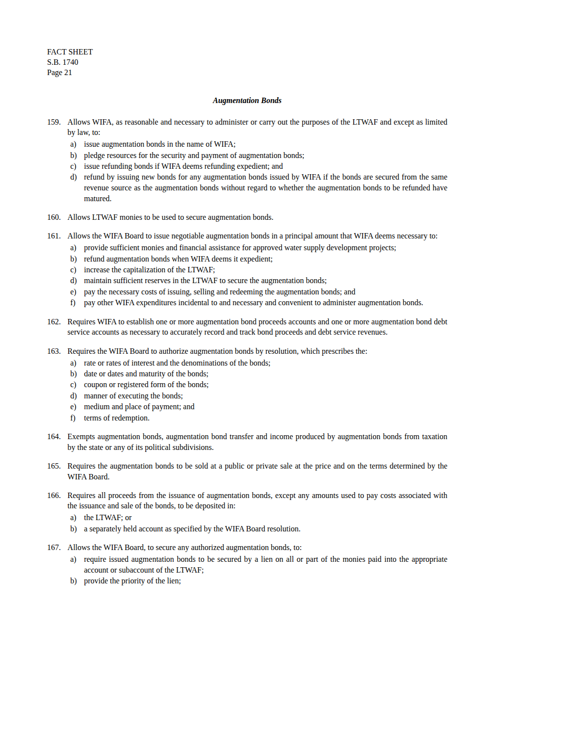FACT SHEET
S.B. 1740
Page 21
Augmentation Bonds
Allows WIFA, as reasonable and necessary to administer or carry out the purposes of the LTWAF and except as limited by law, to:
issue augmentation bonds in the name of WIFA;
pledge resources for the security and payment of augmentation bonds;
issue refunding bonds if WIFA deems refunding expedient; and
refund by issuing new bonds for any augmentation bonds issued by WIFA if the bonds are secured from the same revenue source as the augmentation bonds without regard to whether the augmentation bonds to be refunded have matured.
Allows LTWAF monies to be used to secure augmentation bonds.
Allows the WIFA Board to issue negotiable augmentation bonds in a principal amount that WIFA deems necessary to:
provide sufficient monies and financial assistance for approved water supply development projects;
refund augmentation bonds when WIFA deems it expedient;
increase the capitalization of the LTWAF;
maintain sufficient reserves in the LTWAF to secure the augmentation bonds;
pay the necessary costs of issuing, selling and redeeming the augmentation bonds; and
pay other WIFA expenditures incidental to and necessary and convenient to administer augmentation bonds.
Requires WIFA to establish one or more augmentation bond proceeds accounts and one or more augmentation bond debt service accounts as necessary to accurately record and track bond proceeds and debt service revenues.
Requires the WIFA Board to authorize augmentation bonds by resolution, which prescribes the:
rate or rates of interest and the denominations of the bonds;
date or dates and maturity of the bonds;
coupon or registered form of the bonds;
manner of executing the bonds;
medium and place of payment; and
terms of redemption.
Exempts augmentation bonds, augmentation bond transfer and income produced by augmentation bonds from taxation by the state or any of its political subdivisions.
Requires the augmentation bonds to be sold at a public or private sale at the price and on the terms determined by the WIFA Board.
Requires all proceeds from the issuance of augmentation bonds, except any amounts used to pay costs associated with the issuance and sale of the bonds, to be deposited in:
the LTWAF; or
a separately held account as specified by the WIFA Board resolution.
Allows the WIFA Board, to secure any authorized augmentation bonds, to:
require issued augmentation bonds to be secured by a lien on all or part of the monies paid into the appropriate account or subaccount of the LTWAF;
provide the priority of the lien;